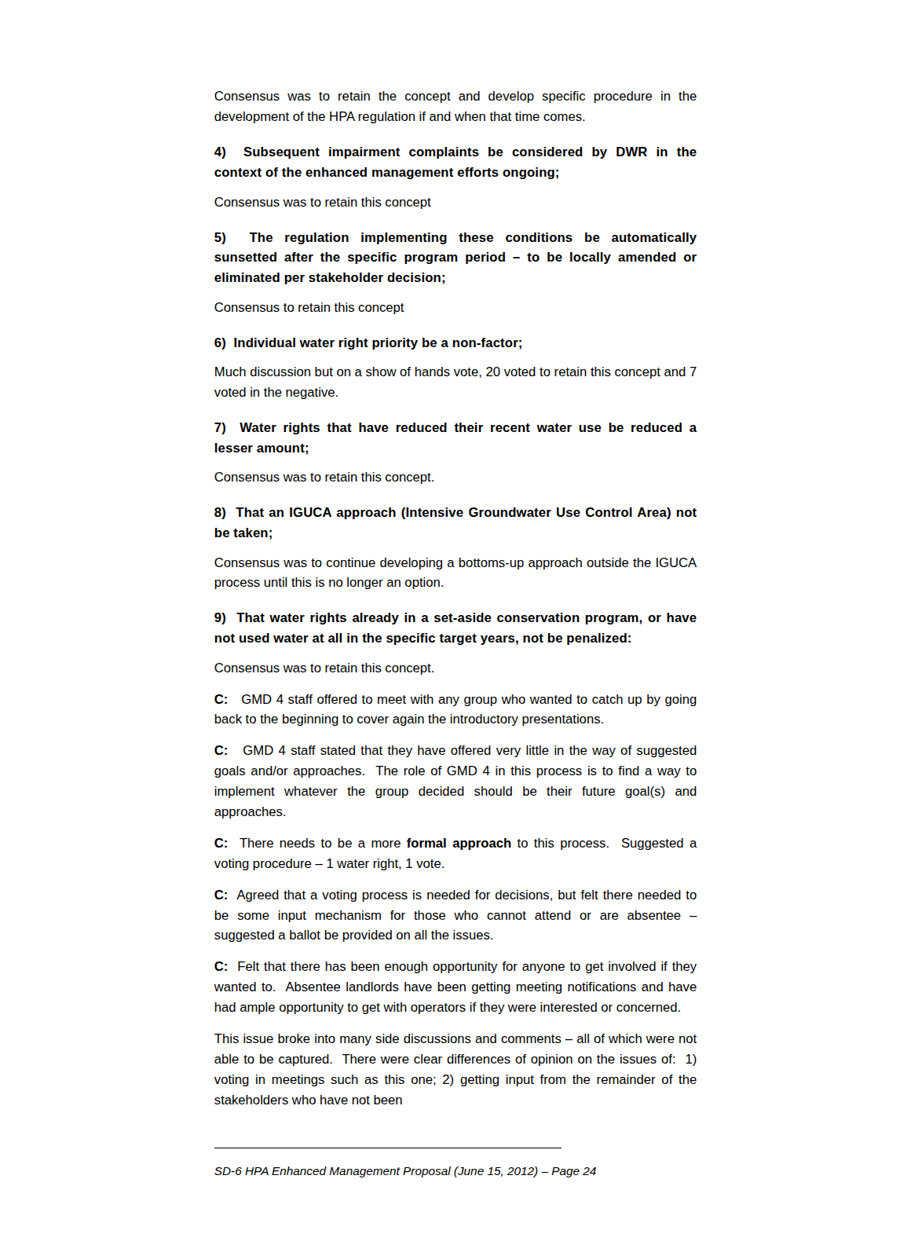Consensus was to retain the concept and develop specific procedure in the development of the HPA regulation if and when that time comes.
4) Subsequent impairment complaints be considered by DWR in the context of the enhanced management efforts ongoing;
Consensus was to retain this concept
5) The regulation implementing these conditions be automatically sunsetted after the specific program period – to be locally amended or eliminated per stakeholder decision;
Consensus to retain this concept
6) Individual water right priority be a non-factor;
Much discussion but on a show of hands vote, 20 voted to retain this concept and 7 voted in the negative.
7) Water rights that have reduced their recent water use be reduced a lesser amount;
Consensus was to retain this concept.
8) That an IGUCA approach (Intensive Groundwater Use Control Area) not be taken;
Consensus was to continue developing a bottoms-up approach outside the IGUCA process until this is no longer an option.
9) That water rights already in a set-aside conservation program, or have not used water at all in the specific target years, not be penalized:
Consensus was to retain this concept.
C: GMD 4 staff offered to meet with any group who wanted to catch up by going back to the beginning to cover again the introductory presentations.
C: GMD 4 staff stated that they have offered very little in the way of suggested goals and/or approaches. The role of GMD 4 in this process is to find a way to implement whatever the group decided should be their future goal(s) and approaches.
C: There needs to be a more formal approach to this process. Suggested a voting procedure – 1 water right, 1 vote.
C: Agreed that a voting process is needed for decisions, but felt there needed to be some input mechanism for those who cannot attend or are absentee – suggested a ballot be provided on all the issues.
C: Felt that there has been enough opportunity for anyone to get involved if they wanted to. Absentee landlords have been getting meeting notifications and have had ample opportunity to get with operators if they were interested or concerned.
This issue broke into many side discussions and comments – all of which were not able to be captured. There were clear differences of opinion on the issues of: 1) voting in meetings such as this one; 2) getting input from the remainder of the stakeholders who have not been
SD-6 HPA Enhanced Management Proposal (June 15, 2012) – Page 24